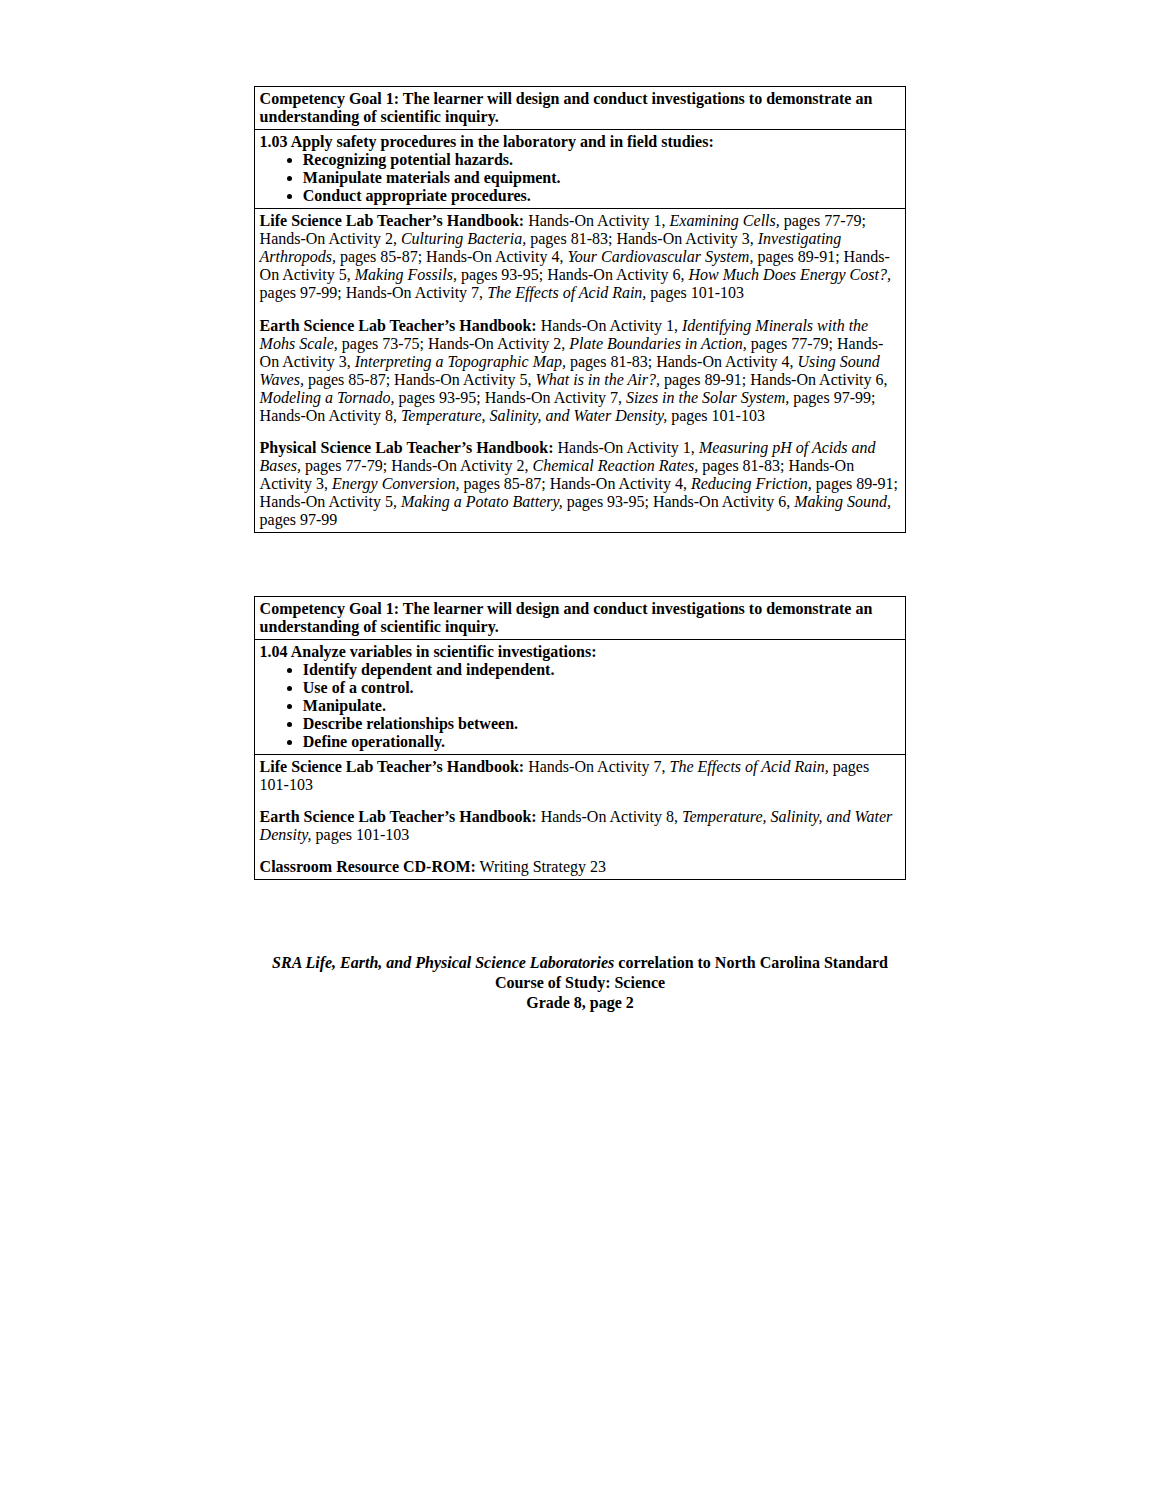| Competency Goal 1: The learner will design and conduct investigations to demonstrate an understanding of scientific inquiry. |
| 1.03 Apply safety procedures in the laboratory and in field studies: Recognizing potential hazards. Manipulate materials and equipment. Conduct appropriate procedures. |
| Life Science Lab Teacher’s Handbook: Hands-On Activity 1, Examining Cells, pages 77-79; Hands-On Activity 2, Culturing Bacteria, pages 81-83; Hands-On Activity 3, Investigating Arthropods, pages 85-87; Hands-On Activity 4, Your Cardiovascular System, pages 89-91; Hands-On Activity 5, Making Fossils, pages 93-95; Hands-On Activity 6, How Much Does Energy Cost?, pages 97-99; Hands-On Activity 7, The Effects of Acid Rain, pages 101-103 Earth Science Lab Teacher’s Handbook: Hands-On Activity 1, Identifying Minerals with the Mohs Scale, pages 73-75; Hands-On Activity 2, Plate Boundaries in Action, pages 77-79; Hands-On Activity 3, Interpreting a Topographic Map, pages 81-83; Hands-On Activity 4, Using Sound Waves, pages 85-87; Hands-On Activity 5, What is in the Air?, pages 89-91; Hands-On Activity 6, Modeling a Tornado, pages 93-95; Hands-On Activity 7, Sizes in the Solar System, pages 97-99; Hands-On Activity 8, Temperature, Salinity, and Water Density, pages 101-103 Physical Science Lab Teacher’s Handbook: Hands-On Activity 1, Measuring pH of Acids and Bases, pages 77-79; Hands-On Activity 2, Chemical Reaction Rates, pages 81-83; Hands-On Activity 3, Energy Conversion, pages 85-87; Hands-On Activity 4, Reducing Friction, pages 89-91; Hands-On Activity 5, Making a Potato Battery, pages 93-95; Hands-On Activity 6, Making Sound, pages 97-99 |
| Competency Goal 1: The learner will design and conduct investigations to demonstrate an understanding of scientific inquiry. |
| 1.04 Analyze variables in scientific investigations: Identify dependent and independent. Use of a control. Manipulate. Describe relationships between. Define operationally. |
| Life Science Lab Teacher’s Handbook: Hands-On Activity 7, The Effects of Acid Rain, pages 101-103 Earth Science Lab Teacher’s Handbook: Hands-On Activity 8, Temperature, Salinity, and Water Density, pages 101-103 Classroom Resource CD-ROM: Writing Strategy 23 |
SRA Life, Earth, and Physical Science Laboratories correlation to North Carolina Standard Course of Study: Science
Grade 8, page 2